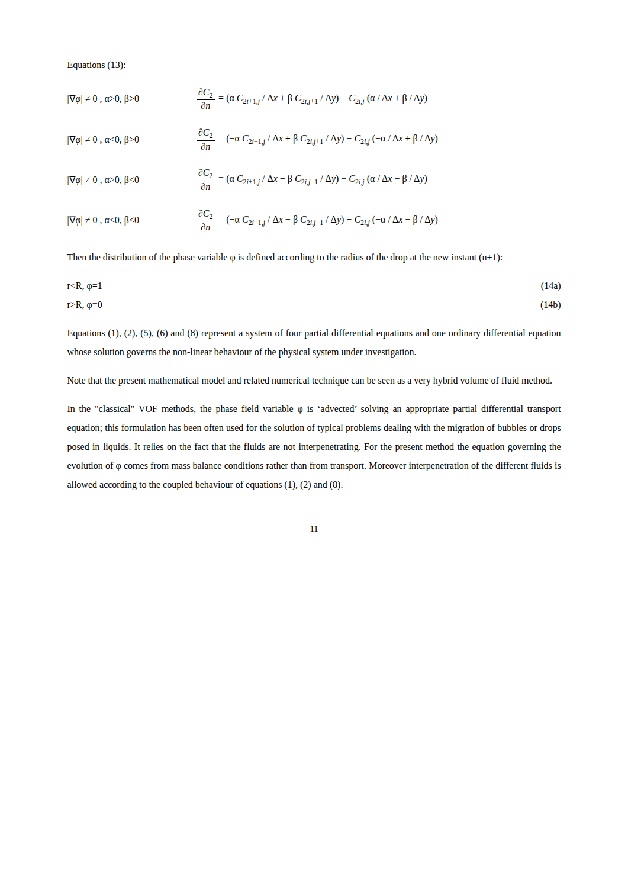Equations (13):
|∇φ| ≠ 0 , α>0, β>0
∂C2∂n = (α C2i+1,j / Δx + β C2i,j+1 / Δy) − C2i,j (α / Δx + β / Δy)
|∇φ| ≠ 0 , α<0, β>0
∂C2∂n = (−α C2i−1,j / Δx + β C2i,j+1 / Δy) − C2i,j (−α / Δx + β / Δy)
|∇φ| ≠ 0 , α>0, β<0
∂C2∂n = (α C2i+1,j / Δx − β C2i,j−1 / Δy) − C2i,j (α / Δx − β / Δy)
|∇φ| ≠ 0 , α<0, β<0
∂C2∂n = (−α C2i−1,j / Δx − β C2i,j−1 / Δy) − C2i,j (−α / Δx − β / Δy)
Then the distribution of the phase variable φ is defined according to the radius of the drop at the new instant (n+1):
r<R, φ=1 (14a)
r>R, φ=0 (14b)
Equations (1), (2), (5), (6) and (8) represent a system of four partial differential equations and one ordinary differential equation whose solution governs the non-linear behaviour of the physical system under investigation.
Note that the present mathematical model and related numerical technique can be seen as a very hybrid volume of fluid method.
In the "classical" VOF methods, the phase field variable φ is ‘advected’ solving an appropriate partial differential transport equation; this formulation has been often used for the solution of typical problems dealing with the migration of bubbles or drops posed in liquids. It relies on the fact that the fluids are not interpenetrating. For the present method the equation governing the evolution of φ comes from mass balance conditions rather than from transport. Moreover interpenetration of the different fluids is allowed according to the coupled behaviour of equations (1), (2) and (8).
11